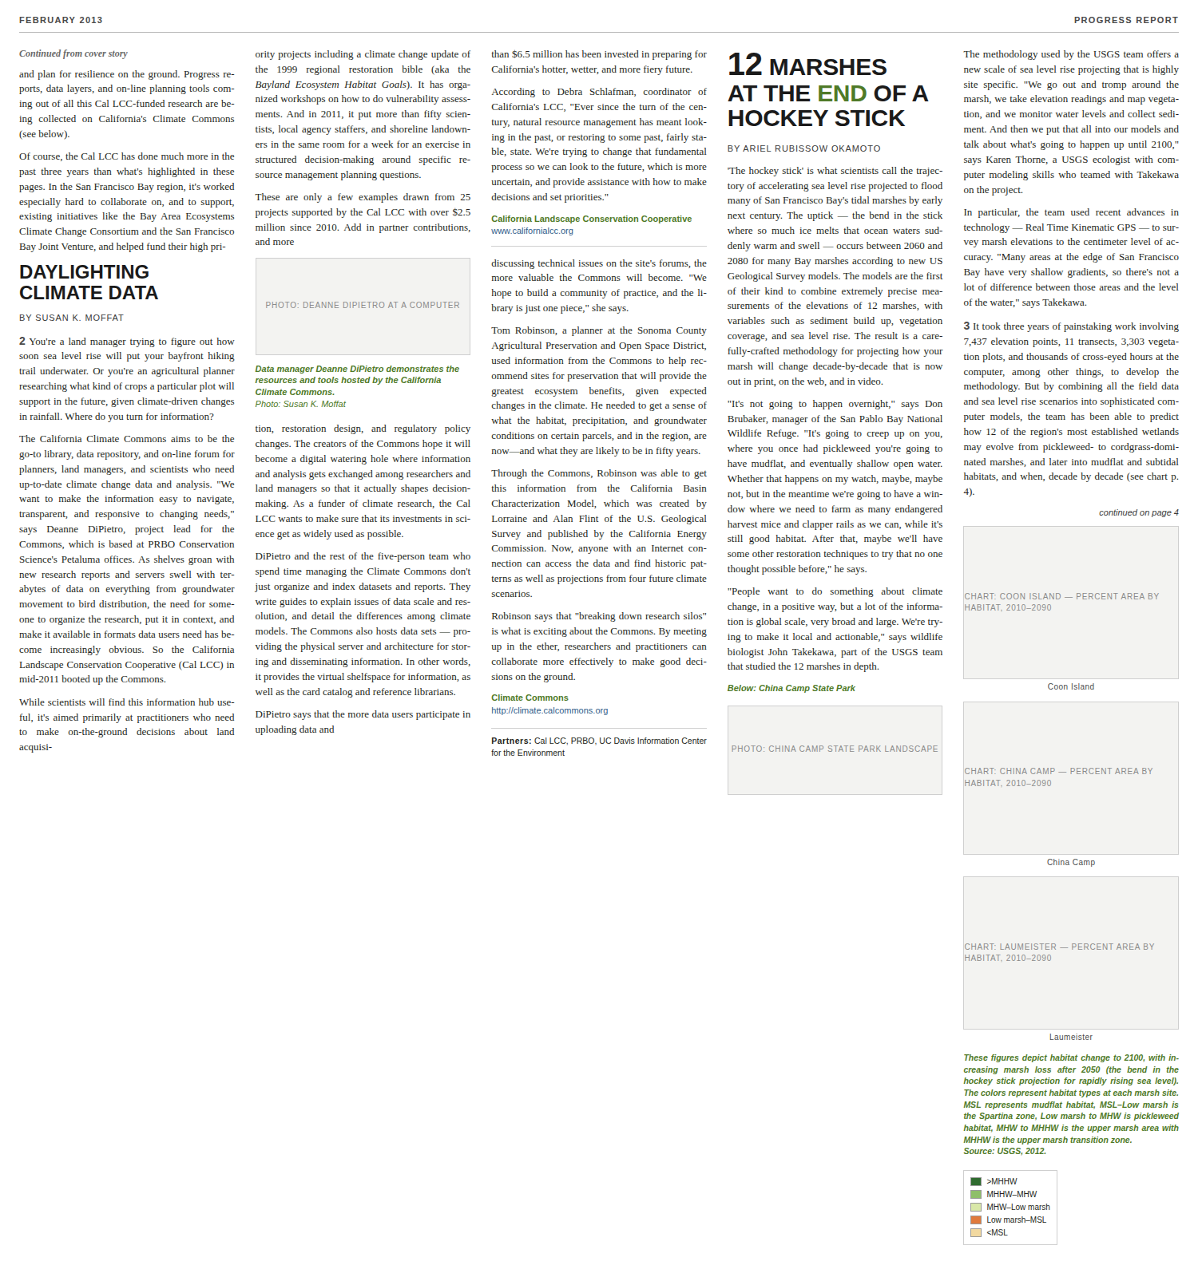February 2013 Progress Report
Continued from cover story
and plan for resilience on the ground. Progress reports, data layers, and on-line planning tools coming out of all this Cal LCC-funded research are being collected on California's Climate Commons (see below).
Of course, the Cal LCC has done much more in the past three years than what's highlighted in these pages. In the San Francisco Bay region, it's worked especially hard to collaborate on, and to support, existing initiatives like the Bay Area Ecosystems Climate Change Consortium and the San Francisco Bay Joint Venture, and helped fund their high pri-
Daylighting
Climate Data
By Susan K. Moffat
2 You're a land manager trying to figure out how soon sea level rise will put your bayfront hiking trail underwater. Or you're an agricultural planner researching what kind of crops a particular plot will support in the future, given climate-driven changes in rainfall. Where do you turn for information?
The California Climate Commons aims to be the go-to library, data repository, and on-line forum for planners, land managers, and scientists who need up-to-date climate change data and analysis. "We want to make the information easy to navigate, transparent, and responsive to changing needs," says Deanne DiPietro, project lead for the Commons, which is based at PRBO Conservation Science's Petaluma offices. As shelves groan with new research reports and servers swell with terabytes of data on everything from groundwater movement to bird distribution, the need for someone to organize the research, put it in context, and make it available in formats data users need has become increasingly obvious. So the California Landscape Conservation Cooperative (Cal LCC) in mid-2011 booted up the Commons.
While scientists will find this information hub useful, it's aimed primarily at practitioners who need to make on-the-ground decisions about land acquisi-
ority projects including a climate change update of the 1999 regional restoration bible (aka the Bayland Ecosystem Habitat Goals). It has organized workshops on how to do vulnerability assessments. And in 2011, it put more than fifty scientists, local agency staffers, and shoreline landowners in the same room for a week for an exercise in structured decision-making around specific resource management planning questions.
These are only a few examples drawn from 25 projects supported by the Cal LCC with over $2.5 million since 2010. Add in partner contributions, and more
Photo: Deanne DiPietro at a computer
Data manager Deanne DiPietro demonstrates the resources and tools hosted by the California Climate Commons.
Photo: Susan K. Moffat
tion, restoration design, and regulatory policy changes. The creators of the Commons hope it will become a digital watering hole where information and analysis gets exchanged among researchers and land managers so that it actually shapes decisionmaking. As a funder of climate research, the Cal LCC wants to make sure that its investments in science get as widely used as possible.
DiPietro and the rest of the five-person team who spend time managing the Climate Commons don't just organize and index datasets and reports. They write guides to explain issues of data scale and resolution, and detail the differences among climate models. The Commons also hosts data sets — providing the physical server and architecture for storing and disseminating information. In other words, it provides the virtual shelfspace for information, as well as the card catalog and reference librarians.
DiPietro says that the more data users participate in uploading data and
than $6.5 million has been invested in preparing for California's hotter, wetter, and more fiery future.
According to Debra Schlafman, coordinator of California's LCC, "Ever since the turn of the century, natural resource management has meant looking in the past, or restoring to some past, fairly stable, state. We're trying to change that fundamental process so we can look to the future, which is more uncertain, and provide assistance with how to make decisions and set priorities."
California Landscape Conservation Cooperative
www.californialcc.org
discussing technical issues on the site's forums, the more valuable the Commons will become. "We hope to build a community of practice, and the library is just one piece," she says.
Tom Robinson, a planner at the Sonoma County Agricultural Preservation and Open Space District, used information from the Commons to help recommend sites for preservation that will provide the greatest ecosystem benefits, given expected changes in the climate. He needed to get a sense of what the habitat, precipitation, and groundwater conditions on certain parcels, and in the region, are now—and what they are likely to be in fifty years.
Through the Commons, Robinson was able to get this information from the California Basin Characterization Model, which was created by Lorraine and Alan Flint of the U.S. Geological Survey and published by the California Energy Commission. Now, anyone with an Internet connection can access the data and find historic patterns as well as projections from four future climate scenarios.
Robinson says that "breaking down research silos" is what is exciting about the Commons. By meeting up in the ether, researchers and practitioners can collaborate more effectively to make good decisions on the ground.
Climate Commons
http://climate.calcommons.org
Partners: Cal LCC, PRBO, UC Davis Information Center for the Environment
12 Marshes
at the End of a
Hockey Stick
By Ariel Rubissow Okamoto
'The hockey stick' is what scientists call the trajectory of accelerating sea level rise projected to flood many of San Francisco Bay's tidal marshes by early next century. The uptick — the bend in the stick where so much ice melts that ocean waters suddenly warm and swell — occurs between 2060 and 2080 for many Bay marshes according to new US Geological Survey models. The models are the first of their kind to combine extremely precise measurements of the elevations of 12 marshes, with variables such as sediment build up, vegetation coverage, and sea level rise. The result is a carefully-crafted methodology for projecting how your marsh will change decade-by-decade that is now out in print, on the web, and in video.
"It's not going to happen overnight," says Don Brubaker, manager of the San Pablo Bay National Wildlife Refuge. "It's going to creep up on you, where you once had pickleweed you're going to have mudflat, and eventually shallow open water. Whether that happens on my watch, maybe, maybe not, but in the meantime we're going to have a window where we need to farm as many endangered harvest mice and clapper rails as we can, while it's still good habitat. After that, maybe we'll have some other restoration techniques to try that no one thought possible before," he says.
"People want to do something about climate change, in a positive way, but a lot of the information is global scale, very broad and large. We're trying to make it local and actionable," says wildlife biologist John Takekawa, part of the USGS team that studied the 12 marshes in depth.
Below: China Camp State Park
Photo: China Camp State Park landscape
The methodology used by the USGS team offers a new scale of sea level rise projecting that is highly site specific. "We go out and tromp around the marsh, we take elevation readings and map vegetation, and we monitor water levels and collect sediment. And then we put that all into our models and talk about what's going to happen up until 2100," says Karen Thorne, a USGS ecologist with computer modeling skills who teamed with Takekawa on the project.
In particular, the team used recent advances in technology — Real Time Kinematic GPS — to survey marsh elevations to the centimeter level of accuracy. "Many areas at the edge of San Francisco Bay have very shallow gradients, so there's not a lot of difference between those areas and the level of the water," says Takekawa.
3 It took three years of painstaking work involving 7,437 elevation points, 11 transects, 3,303 vegetation plots, and thousands of cross-eyed hours at the computer, among other things, to develop the methodology. But by combining all the field data and sea level rise scenarios into sophisticated computer models, the team has been able to predict how 12 of the region's most established wetlands may evolve from pickleweed- to cordgrass-dominated marshes, and later into mudflat and subtidal habitats, and when, decade by decade (see chart p. 4).
continued on page 4
Chart: Coon Island — Percent area by habitat, 2010–2090
Coon Island
Chart: China Camp — Percent area by habitat, 2010–2090
China Camp
Chart: Laumeister — Percent area by habitat, 2010–2090
Laumeister
These figures depict habitat change to 2100, with increasing marsh loss after 2050 (the bend in the hockey stick projection for rapidly rising sea level). The colors represent habitat types at each marsh site. MSL represents mudflat habitat, MSL–Low marsh is the Spartina zone, Low marsh to MHW is pickleweed habitat, MHW to MHHW is the upper marsh area with MHHW is the upper marsh transition zone.
Source: USGS, 2012.
>MHHW
MHHW–MHW
MHW–Low marsh
Low marsh–MSL
<MSL